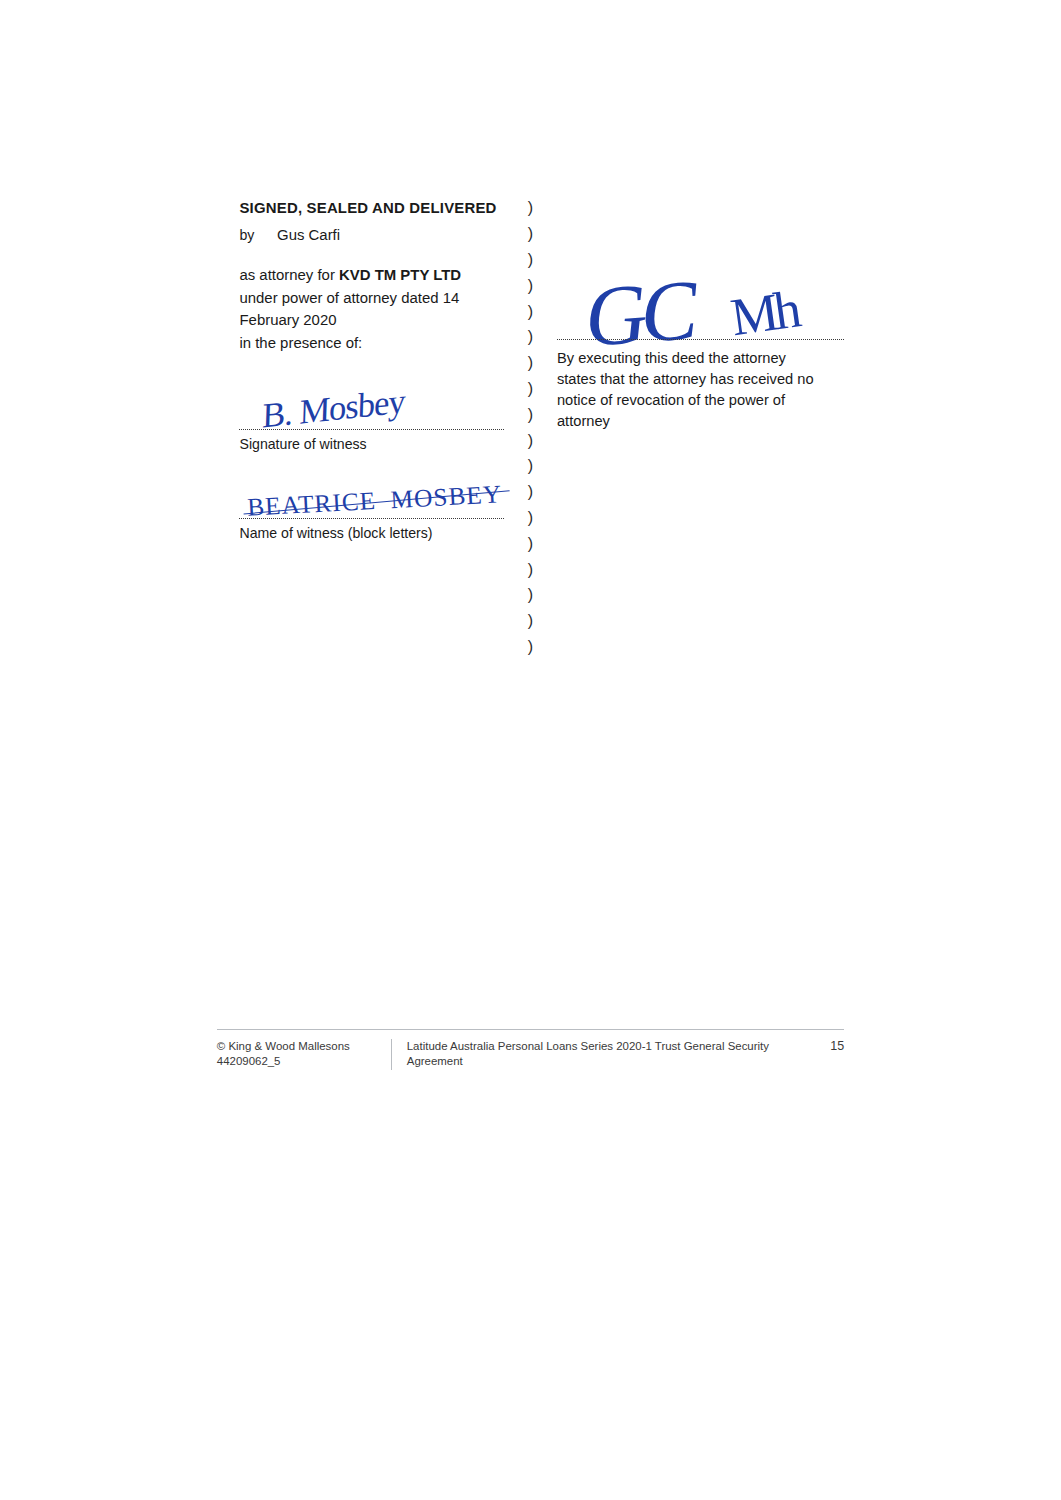SIGNED, SEALED AND DELIVERED
by Gus Carfi
as attorney for KVD TM PTY LTD
under power of attorney dated 14
February 2020
in the presence of:
B. Mosbey
Signature of witness
Beatrice Mosbey
Name of witness (block letters)
))))) ))))) ))))) )))
GC Mh
By executing this deed the attorney
states that the attorney has received no
notice of revocation of the power of
attorney
© King & Wood Mallesons
44209062_5
Latitude Australia Personal Loans Series 2020-1 Trust General Security Agreement
15